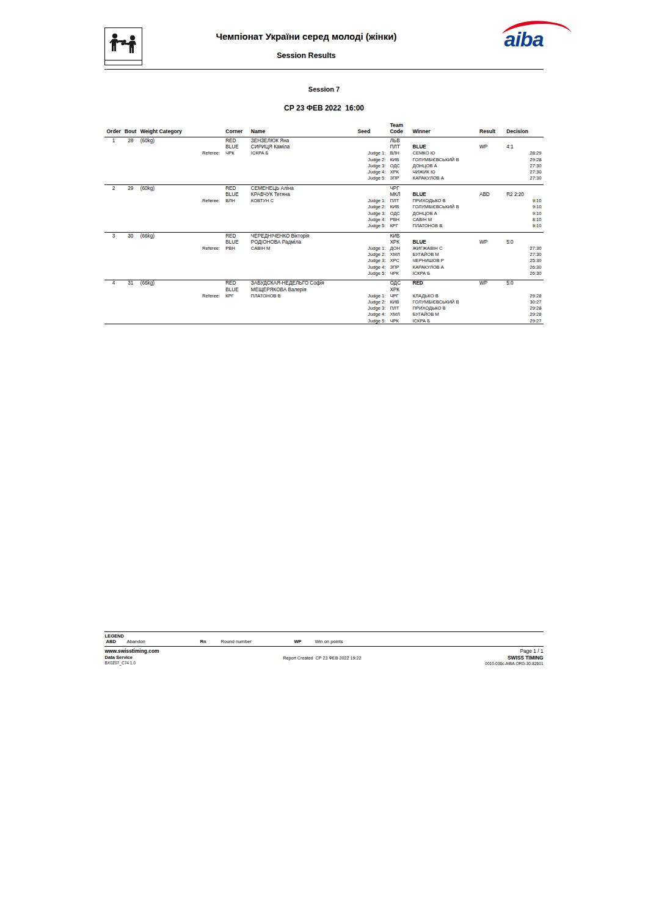Чемпіонат України серед молоді (жінки)
Session Results
aiba
Session 7
СР 23 ФЕВ 2022 16:00
| Order | Bout | Weight Category | | Corner | Name | Seed | Team Code | Winner | Result | Decision |
| --- | --- | --- | --- | --- | --- | --- | --- | --- | --- | --- |
| 1 | 28 | (60kg) | | RED | ЗЕНЗЕЛЮК Яна | | ЛЬВ | | | |
| | | | | BLUE | СИРИЦЯ Каміла | | ПЛТ | BLUE | WP | 4:1 |
| | | | Referee: | ЧРК | ІСКРА Б | Judge 1: | ВЛН | СЕМКО Ю | | 28:29 |
| | | | | | | Judge 2: | КИВ | ГОЛУМБІЄВСЬКИЙ В | | 29:28 |
| | | | | | | Judge 3: | ОДС | ДОНЦОВ А | | 27:30 |
| | | | | | | Judge 4: | ХРК | ЧИЖИК Ю | | 27:30 |
| | | | | | | Judge 5: | ЗПР | КАРАКУЛОВ А | | 27:30 |
| 2 | 29 | (60kg) | | RED | СЕМЕНЕЦЬ Аліна | | ЧРГ | | | |
| | | | | BLUE | КРАВЧУК Тетяна | | МКЛ | BLUE | ABD | R2 2:20 |
| | | | Referee: | ВЛН | КОВТУН С | Judge 1: | ПЛТ | ПРИХОДЬКО В | | 9:10 |
| | | | | | | Judge 2: | КИВ | ГОЛУМБІЄВСЬКИЙ В | | 9:10 |
| | | | | | | Judge 3: | ОДС | ДОНЦОВ А | | 9:10 |
| | | | | | | Judge 4: | РВН | САВІН М | | 8:10 |
| | | | | | | Judge 5: | КРГ | ПЛАТОНОВ В | | 9:10 |
| 3 | 30 | (66kg) | | RED | ЧЕРЕДНІЧЕНКО Вікторія | | КИВ | | | |
| | | | | BLUE | РОДІОНОВА Радміла | | ХРК | BLUE | WP | 5:0 |
| | | | Referee: | РВН | САВІН М | Judge 1: | ДОН | ЖИГЖАВІН С | | 27:30 |
| | | | | | | Judge 2: | ХМЛ | БУГАЙОВ М | | 27:30 |
| | | | | | | Judge 3: | ХРС | ЧЕРНИШОВ Р | | 25:30 |
| | | | | | | Judge 4: | ЗПР | КАРАКУЛОВ А | | 26:30 |
| | | | | | | Judge 5: | ЧРК | ІСКРА Б | | 26:30 |
| 4 | 31 | (66kg) | | RED | ЗАБУДСКАЯ-НЕДЕЛЬГО Софія | | ОДС | RED | WP | 5:0 |
| | | | | BLUE | МЕЩЕРЯКОВА Валерія | | ХРК | | | |
| | | | Referee: | КРГ | ПЛАТОНОВ В | Judge 1: | ЧРГ | КЛАДЬКО В | | 29:28 |
| | | | | | | Judge 2: | КИВ | ГОЛУМБІЄВСЬКИЙ В | | 30:27 |
| | | | | | | Judge 3: | ПЛТ | ПРИХОДЬКО В | | 29:28 |
| | | | | | | Judge 4: | ХМЛ | БУГАЙОВ М | | 29:28 |
| | | | | | | Judge 5: | ЧРК | ІСКРА Б | | 29:27 |
LEGEND
| ABD | Abandon | Rn | Round number | WP | Win on points | |
www.swisstiming.com
Data Service
BX0Z07_C74 1.0
Report Created СР 23 ФЕВ 2022 19:22
Page 1 / 1
SWISS TIMING
0010-036c-AIBA.ORG-30-82601